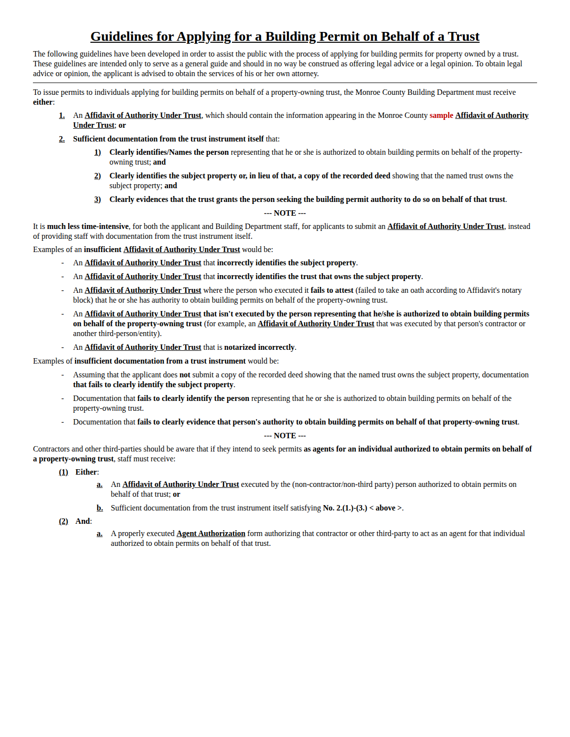Guidelines for Applying for a Building Permit on Behalf of a Trust
The following guidelines have been developed in order to assist the public with the process of applying for building permits for property owned by a trust. These guidelines are intended only to serve as a general guide and should in no way be construed as offering legal advice or a legal opinion. To obtain legal advice or opinion, the applicant is advised to obtain the services of his or her own attorney.
To issue permits to individuals applying for building permits on behalf of a property-owning trust, the Monroe County Building Department must receive either:
1. An Affidavit of Authority Under Trust, which should contain the information appearing in the Monroe County sample Affidavit of Authority Under Trust; or
2. Sufficient documentation from the trust instrument itself that:
1) Clearly identifies/Names the person representing that he or she is authorized to obtain building permits on behalf of the property-owning trust; and
2) Clearly identifies the subject property or, in lieu of that, a copy of the recorded deed showing that the named trust owns the subject property; and
3) Clearly evidences that the trust grants the person seeking the building permit authority to do so on behalf of that trust.
--- NOTE ---
It is much less time-intensive, for both the applicant and Building Department staff, for applicants to submit an Affidavit of Authority Under Trust, instead of providing staff with documentation from the trust instrument itself.
Examples of an insufficient Affidavit of Authority Under Trust would be:
An Affidavit of Authority Under Trust that incorrectly identifies the subject property.
An Affidavit of Authority Under Trust that incorrectly identifies the trust that owns the subject property.
An Affidavit of Authority Under Trust where the person who executed it fails to attest (failed to take an oath according to Affidavit's notary block) that he or she has authority to obtain building permits on behalf of the property-owning trust.
An Affidavit of Authority Under Trust that isn't executed by the person representing that he/she is authorized to obtain building permits on behalf of the property-owning trust (for example, an Affidavit of Authority Under Trust that was executed by that person's contractor or another third-person/entity).
An Affidavit of Authority Under Trust that is notarized incorrectly.
Examples of insufficient documentation from a trust instrument would be:
Assuming that the applicant does not submit a copy of the recorded deed showing that the named trust owns the subject property, documentation that fails to clearly identify the subject property.
Documentation that fails to clearly identify the person representing that he or she is authorized to obtain building permits on behalf of the property-owning trust.
Documentation that fails to clearly evidence that person's authority to obtain building permits on behalf of that property-owning trust.
--- NOTE ---
Contractors and other third-parties should be aware that if they intend to seek permits as agents for an individual authorized to obtain permits on behalf of a property-owning trust, staff must receive:
(1) Either:
a. An Affidavit of Authority Under Trust executed by the (non-contractor/non-third party) person authorized to obtain permits on behalf of that trust; or
b. Sufficient documentation from the trust instrument itself satisfying No. 2.(1.)-(3.) < above >.
(2) And:
a. A properly executed Agent Authorization form authorizing that contractor or other third-party to act as an agent for that individual authorized to obtain permits on behalf of that trust.